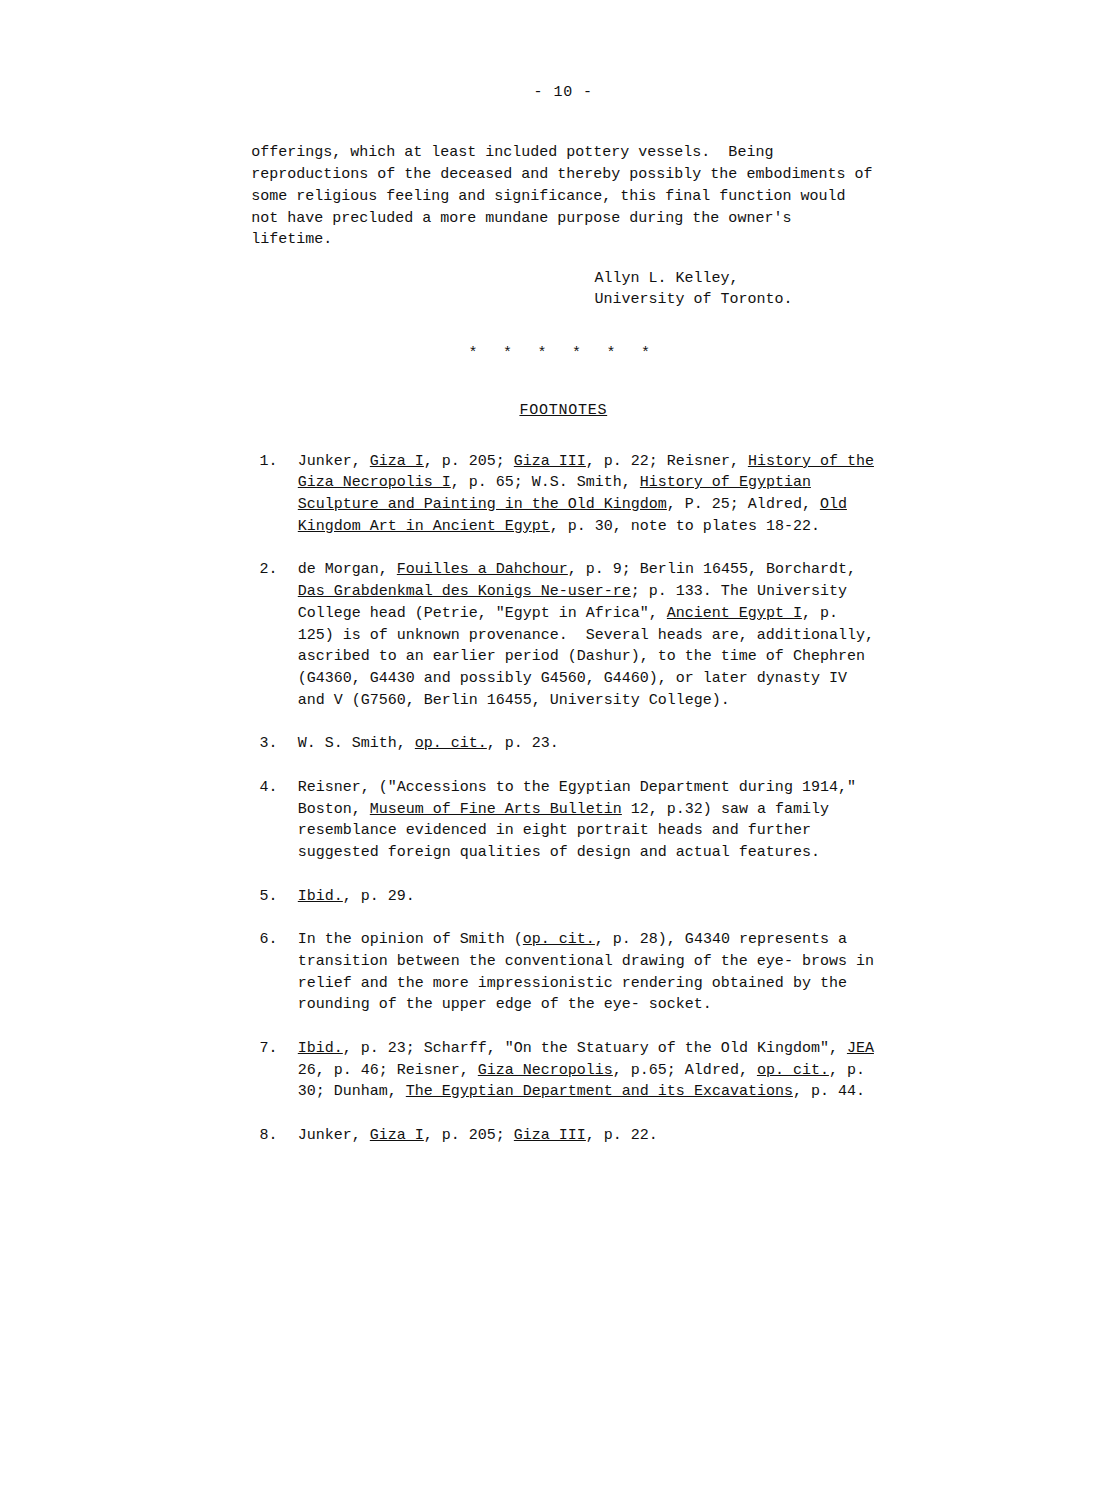- 10 -
offerings, which at least included pottery vessels. Being reproductions of the deceased and thereby possibly the embodiments of some religious feeling and significance, this final function would not have precluded a more mundane purpose during the owner's lifetime.
Allyn L. Kelley,
University of Toronto.
* * * * * *
FOOTNOTES
1. Junker, Giza I, p. 205; Giza III, p. 22; Reisner, History of the Giza Necropolis I, p. 65; W.S. Smith, History of Egyptian Sculpture and Painting in the Old Kingdom, P. 25; Aldred, Old Kingdom Art in Ancient Egypt, p. 30, note to plates 18-22.
2. de Morgan, Fouilles a Dahchour, p. 9; Berlin 16455, Borchardt, Das Grabdenkmal des Konigs Ne-user-re; p. 133. The University College head (Petrie, "Egypt in Africa", Ancient Egypt I, p. 125) is of unknown provenance. Several heads are, additionally, ascribed to an earlier period (Dashur), to the time of Chephren (G4360, G4430 and possibly G4560, G4460), or later dynasty IV and V (G7560, Berlin 16455, University College).
3. W. S. Smith, op. cit., p. 23.
4. Reisner, ("Accessions to the Egyptian Department during 1914," Boston, Museum of Fine Arts Bulletin 12, p.32) saw a family resemblance evidenced in eight portrait heads and further suggested foreign qualities of design and actual features.
5. Ibid., p. 29.
6. In the opinion of Smith (op. cit., p. 28), G4340 represents a transition between the conventional drawing of the eye- brows in relief and the more impressionistic rendering obtained by the rounding of the upper edge of the eye- socket.
7. Ibid., p. 23; Scharff, "On the Statuary of the Old Kingdom", JEA 26, p. 46; Reisner, Giza Necropolis, p.65; Aldred, op. cit., p. 30; Dunham, The Egyptian Department and its Excavations, p. 44.
8. Junker, Giza I, p. 205; Giza III, p. 22.